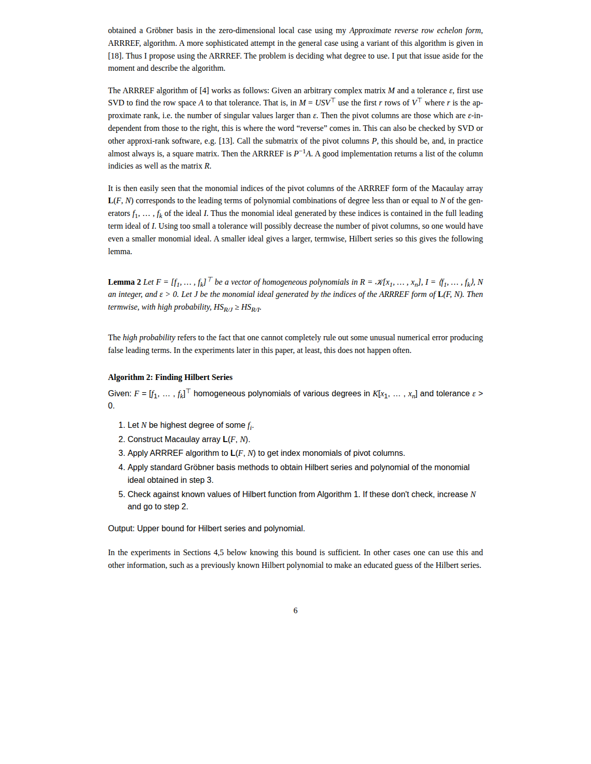obtained a Gröbner basis in the zero-dimensional local case using my Approximate reverse row echelon form, ARRREF, algorithm. A more sophisticated attempt in the general case using a variant of this algorithm is given in [18]. Thus I propose using the ARRREF. The problem is deciding what degree to use. I put that issue aside for the moment and describe the algorithm.
The ARRREF algorithm of [4] works as follows: Given an arbitrary complex matrix M and a tolerance ε, first use SVD to find the row space A to that tolerance. That is, in M = USV⊤ use the first r rows of V⊤ where r is the approximate rank, i.e. the number of singular values larger than ε. Then the pivot columns are those which are ε-independent from those to the right, this is where the word “reverse” comes in. This can also be checked by SVD or other approxi-rank software, e.g. [13]. Call the submatrix of the pivot columns P, this should be, and, in practice almost always is, a square matrix. Then the ARRREF is P−1A. A good implementation returns a list of the column indicies as well as the matrix R.
It is then easily seen that the monomial indices of the pivot columns of the ARRREF form of the Macaulay array L(F, N) corresponds to the leading terms of polynomial combinations of degree less than or equal to N of the generators f1, … , fk of the ideal I. Thus the monomial ideal generated by these indices is contained in the full leading term ideal of I. Using too small a tolerance will possibly decrease the number of pivot columns, so one would have even a smaller monomial ideal. A smaller ideal gives a larger, termwise, Hilbert series so this gives the following lemma.
Lemma 2 Let F = [f1, … , fk]⊤ be a vector of homogeneous polynomials in R = 𝒦[x1, … , xn], I = ⟨f1, … , fk⟩, N an integer, and ε > 0. Let J be the monomial ideal generated by the indices of the ARRREF form of L(F, N). Then termwise, with high probability, HSR/J ≥ HSR/I.
The high probability refers to the fact that one cannot completely rule out some unusual numerical error producing false leading terms. In the experiments later in this paper, at least, this does not happen often.
Algorithm 2: Finding Hilbert Series
Given: F = [f1, … , fk]⊤ homogeneous polynomials of various degrees in K[x1, … , xn] and tolerance ε > 0.
Let N be highest degree of some fi.
Construct Macaulay array L(F, N).
Apply ARRREF algorithm to L(F, N) to get index monomials of pivot columns.
Apply standard Gröbner basis methods to obtain Hilbert series and polynomial of the monomial ideal obtained in step 3.
Check against known values of Hilbert function from Algorithm 1. If these don't check, increase N and go to step 2.
Output: Upper bound for Hilbert series and polynomial.
In the experiments in Sections 4,5 below knowing this bound is sufficient. In other cases one can use this and other information, such as a previously known Hilbert polynomial to make an educated guess of the Hilbert series.
6